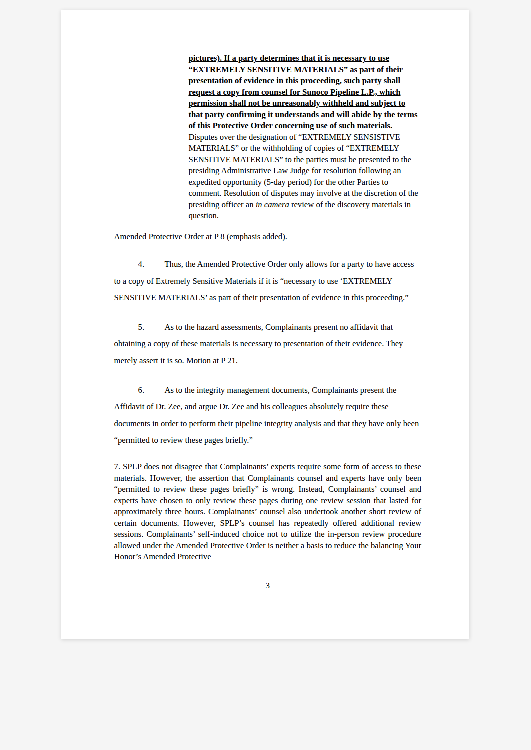pictures). If a party determines that it is necessary to use “EXTREMELY SENSITIVE MATERIALS” as part of their presentation of evidence in this proceeding, such party shall request a copy from counsel for Sunoco Pipeline L.P., which permission shall not be unreasonably withheld and subject to that party confirming it understands and will abide by the terms of this Protective Order concerning use of such materials. Disputes over the designation of “EXTREMELY SENSISTIVE MATERIALS” or the withholding of copies of “EXTREMELY SENSITIVE MATERIALS” to the parties must be presented to the presiding Administrative Law Judge for resolution following an expedited opportunity (5-day period) for the other Parties to comment. Resolution of disputes may involve at the discretion of the presiding officer an in camera review of the discovery materials in question.
Amended Protective Order at P 8 (emphasis added).
4. Thus, the Amended Protective Order only allows for a party to have access to a copy of Extremely Sensitive Materials if it is “necessary to use ‘EXTREMELY SENSITIVE MATERIALS’ as part of their presentation of evidence in this proceeding.”
5. As to the hazard assessments, Complainants present no affidavit that obtaining a copy of these materials is necessary to presentation of their evidence. They merely assert it is so. Motion at P 21.
6. As to the integrity management documents, Complainants present the Affidavit of Dr. Zee, and argue Dr. Zee and his colleagues absolutely require these documents in order to perform their pipeline integrity analysis and that they have only been “permitted to review these pages briefly.”
7. SPLP does not disagree that Complainants’ experts require some form of access to these materials. However, the assertion that Complainants counsel and experts have only been “permitted to review these pages briefly” is wrong. Instead, Complainants’ counsel and experts have chosen to only review these pages during one review session that lasted for approximately three hours. Complainants’ counsel also undertook another short review of certain documents. However, SPLP’s counsel has repeatedly offered additional review sessions. Complainants’ self-induced choice not to utilize the in-person review procedure allowed under the Amended Protective Order is neither a basis to reduce the balancing Your Honor’s Amended Protective
3